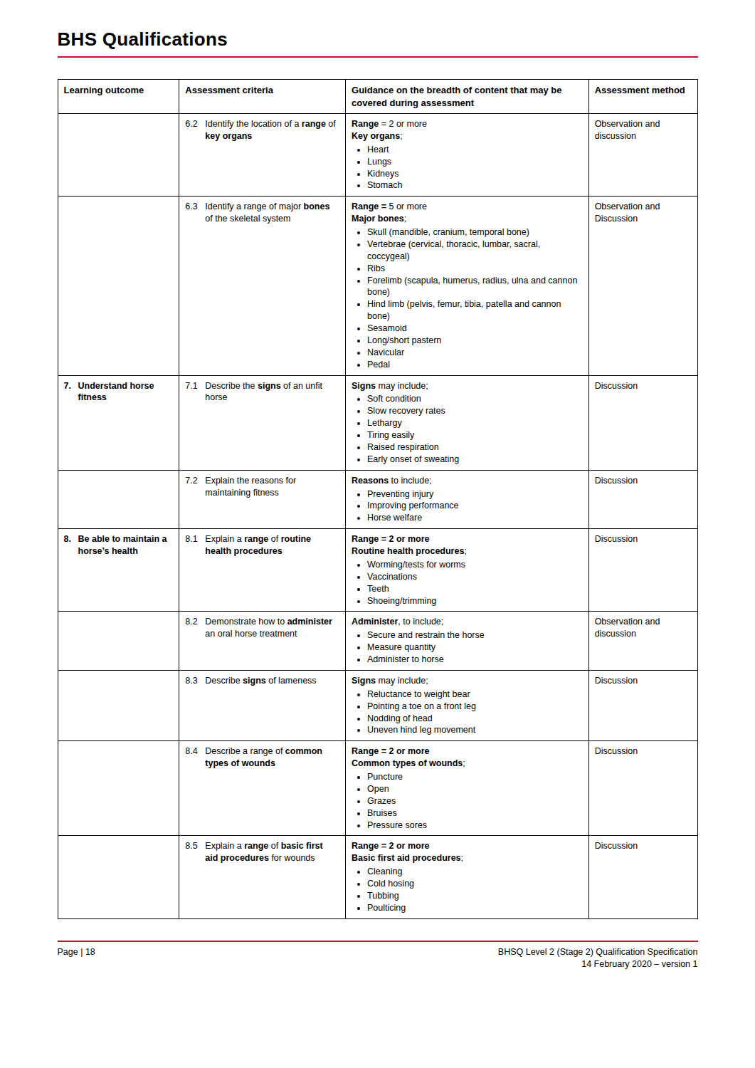BHS Qualifications
| Learning outcome | Assessment criteria | Guidance on the breadth of content that may be covered during assessment | Assessment method |
| --- | --- | --- | --- |
| | 6.2 Identify the location of a range of key organs | Range = 2 or more Key organs ; Heart Lungs Kidneys Stomach | Observation and discussion |
| | 6.3 Identify a range of major bones of the skeletal system | Range = 5 or more Major bones ; Skull (mandible, cranium, temporal bone) Vertebrae (cervical, thoracic, lumbar, sacral, coccygeal) Ribs Forelimb (scapula, humerus, radius, ulna and cannon bone) Hind limb (pelvis, femur, tibia, patella and cannon bone) Sesamoid Long/short pastern Navicular Pedal | Observation and Discussion |
| 7. Understand horse fitness | 7.1 Describe the signs of an unfit horse | Signs may include; Soft condition Slow recovery rates Lethargy Tiring easily Raised respiration Early onset of sweating | Discussion |
| | 7.2 Explain the reasons for maintaining fitness | Reasons to include; Preventing injury Improving performance Horse welfare | Discussion |
| 8. Be able to maintain a horse’s health | 8.1 Explain a range of routine health procedures | Range = 2 or more Routine health procedures ; Worming/tests for worms Vaccinations Teeth Shoeing/trimming | Discussion |
| | 8.2 Demonstrate how to administer an oral horse treatment | Administer , to include; Secure and restrain the horse Measure quantity Administer to horse | Observation and discussion |
| | 8.3 Describe signs of lameness | Signs may include; Reluctance to weight bear Pointing a toe on a front leg Nodding of head Uneven hind leg movement | Discussion |
| | 8.4 Describe a range of common types of wounds | Range = 2 or more Common types of wounds ; Puncture Open Grazes Bruises Pressure sores | Discussion |
| | 8.5 Explain a range of basic first aid procedures for wounds | Range = 2 or more Basic first aid procedures ; Cleaning Cold hosing Tubbing Poulticing | Discussion |
Page | 18
BHSQ Level 2 (Stage 2) Qualification Specification
14 February 2020 – version 1